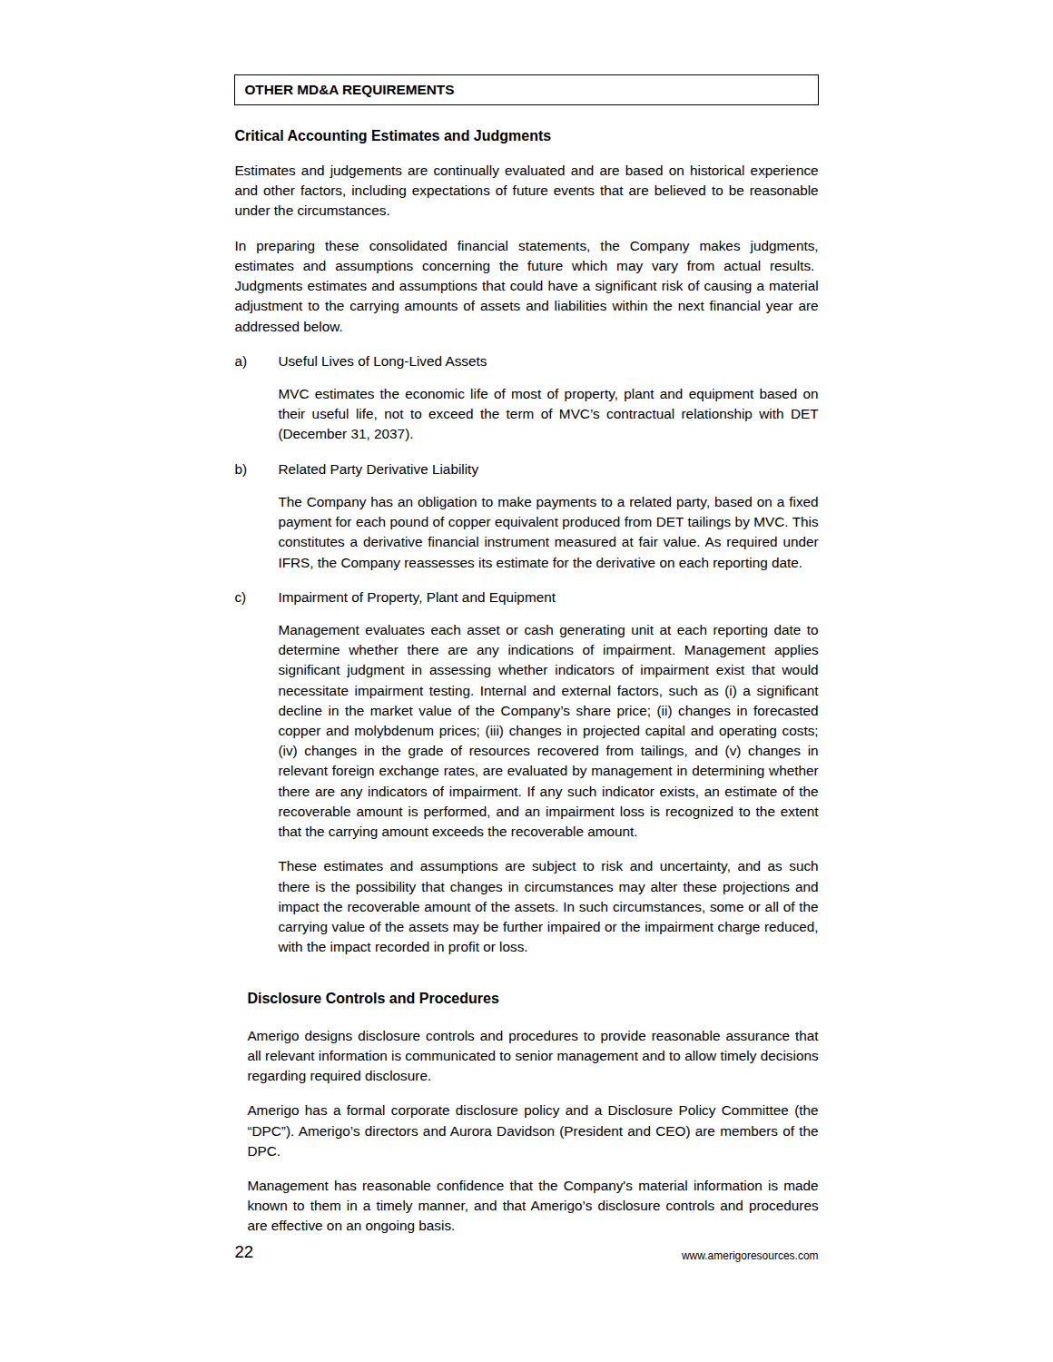OTHER MD&A REQUIREMENTS
Critical Accounting Estimates and Judgments
Estimates and judgements are continually evaluated and are based on historical experience and other factors, including expectations of future events that are believed to be reasonable under the circumstances.
In preparing these consolidated financial statements, the Company makes judgments, estimates and assumptions concerning the future which may vary from actual results. Judgments estimates and assumptions that could have a significant risk of causing a material adjustment to the carrying amounts of assets and liabilities within the next financial year are addressed below.
a)
Useful Lives of Long-Lived Assets
MVC estimates the economic life of most of property, plant and equipment based on their useful life, not to exceed the term of MVC’s contractual relationship with DET (December 31, 2037).
b)
Related Party Derivative Liability
The Company has an obligation to make payments to a related party, based on a fixed payment for each pound of copper equivalent produced from DET tailings by MVC. This constitutes a derivative financial instrument measured at fair value. As required under IFRS, the Company reassesses its estimate for the derivative on each reporting date.
c)
Impairment of Property, Plant and Equipment
Management evaluates each asset or cash generating unit at each reporting date to determine whether there are any indications of impairment. Management applies significant judgment in assessing whether indicators of impairment exist that would necessitate impairment testing. Internal and external factors, such as (i) a significant decline in the market value of the Company’s share price; (ii) changes in forecasted copper and molybdenum prices; (iii) changes in projected capital and operating costs; (iv) changes in the grade of resources recovered from tailings, and (v) changes in relevant foreign exchange rates, are evaluated by management in determining whether there are any indicators of impairment. If any such indicator exists, an estimate of the recoverable amount is performed, and an impairment loss is recognized to the extent that the carrying amount exceeds the recoverable amount.
These estimates and assumptions are subject to risk and uncertainty, and as such there is the possibility that changes in circumstances may alter these projections and impact the recoverable amount of the assets. In such circumstances, some or all of the carrying value of the assets may be further impaired or the impairment charge reduced, with the impact recorded in profit or loss.
Disclosure Controls and Procedures
Amerigo designs disclosure controls and procedures to provide reasonable assurance that all relevant information is communicated to senior management and to allow timely decisions regarding required disclosure.
Amerigo has a formal corporate disclosure policy and a Disclosure Policy Committee (the “DPC”). Amerigo’s directors and Aurora Davidson (President and CEO) are members of the DPC.
Management has reasonable confidence that the Company's material information is made known to them in a timely manner, and that Amerigo’s disclosure controls and procedures are effective on an ongoing basis.
22
www.amerigoresources.com